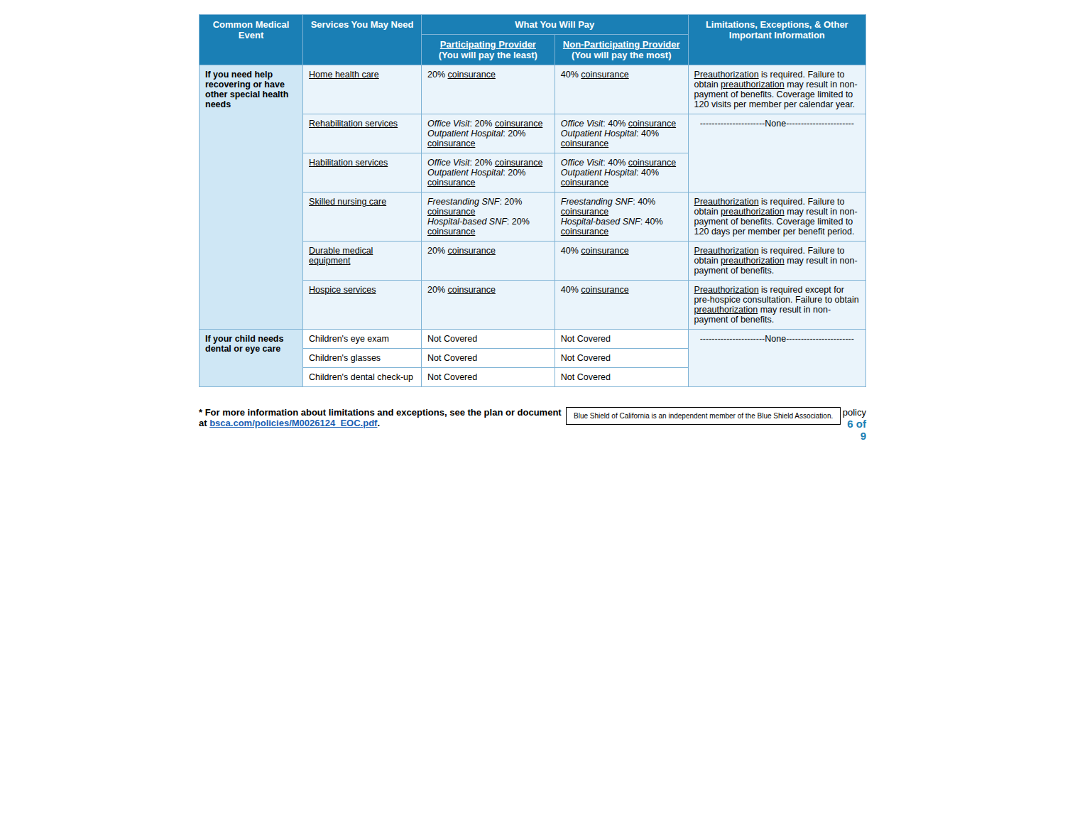| Common Medical Event | Services You May Need | What You Will Pay | Limitations, Exceptions, & Other Important Information |
| --- | --- | --- | --- |
| Participating Provider (You will pay the least) | Non-Participating Provider (You will pay the most) |
| If you need help recovering or have other special health needs | Home health care | 20% coinsurance | 40% coinsurance | Preauthorization is required. Failure to obtain preauthorization may result in non-payment of benefits. Coverage limited to 120 visits per member per calendar year. |
| Rehabilitation services | Office Visit : 20% coinsurance Outpatient Hospital : 20% coinsurance | Office Visit : 40% coinsurance Outpatient Hospital : 40% coinsurance | ----------------------None----------------------- |
| Habilitation services | Office Visit : 20% coinsurance Outpatient Hospital : 20% coinsurance | Office Visit : 40% coinsurance Outpatient Hospital : 40% coinsurance |
| Skilled nursing care | Freestanding SNF : 20% coinsurance Hospital-based SNF : 20% coinsurance | Freestanding SNF : 40% coinsurance Hospital-based SNF : 40% coinsurance | Preauthorization is required. Failure to obtain preauthorization may result in non-payment of benefits. Coverage limited to 120 days per member per benefit period. |
| Durable medical equipment | 20% coinsurance | 40% coinsurance | Preauthorization is required. Failure to obtain preauthorization may result in non-payment of benefits. |
| Hospice services | 20% coinsurance | 40% coinsurance | Preauthorization is required except for pre-hospice consultation. Failure to obtain preauthorization may result in non-payment of benefits. |
| If your child needs dental or eye care | Children's eye exam | Not Covered | Not Covered | ----------------------None----------------------- |
| Children's glasses | Not Covered | Not Covered |
| Children's dental check-up | Not Covered | Not Covered |
* For more information about limitations and exceptions, see the plan or document at bsca.com/policies/M0026124_EOC.pdf.
Blue Shield of California is an independent member of the Blue Shield Association.
policy
6 of 9